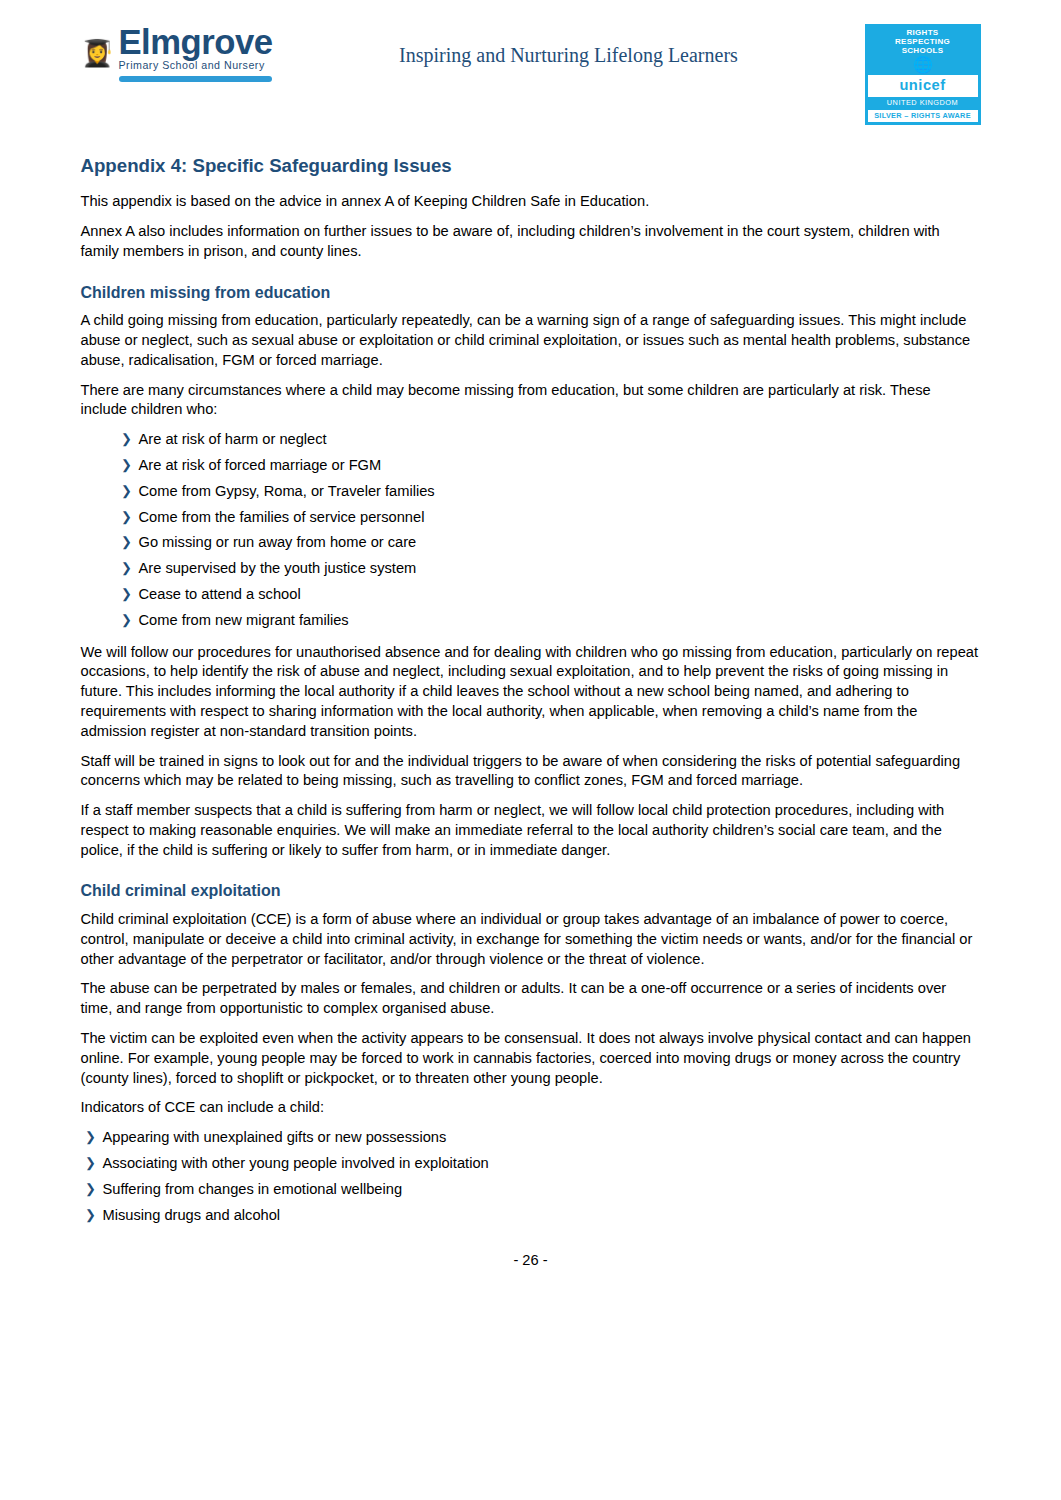👩‍🎓
Elmgrove
Primary School and Nursery
Inspiring and Nurturing Lifelong Learners
RIGHTS
RESPECTING
SCHOOLS
🌐
unicef
UNITED KINGDOM
SILVER – RIGHTS AWARE
Appendix 4: Specific Safeguarding Issues
This appendix is based on the advice in annex A of Keeping Children Safe in Education.
Annex A also includes information on further issues to be aware of, including children’s involvement in the court system, children with family members in prison, and county lines.
Children missing from education
A child going missing from education, particularly repeatedly, can be a warning sign of a range of safeguarding issues. This might include abuse or neglect, such as sexual abuse or exploitation or child criminal exploitation, or issues such as mental health problems, substance abuse, radicalisation, FGM or forced marriage.
There are many circumstances where a child may become missing from education, but some children are particularly at risk. These include children who:
Are at risk of harm or neglect
Are at risk of forced marriage or FGM
Come from Gypsy, Roma, or Traveler families
Come from the families of service personnel
Go missing or run away from home or care
Are supervised by the youth justice system
Cease to attend a school
Come from new migrant families
We will follow our procedures for unauthorised absence and for dealing with children who go missing from education, particularly on repeat occasions, to help identify the risk of abuse and neglect, including sexual exploitation, and to help prevent the risks of going missing in future. This includes informing the local authority if a child leaves the school without a new school being named, and adhering to requirements with respect to sharing information with the local authority, when applicable, when removing a child’s name from the admission register at non-standard transition points.
Staff will be trained in signs to look out for and the individual triggers to be aware of when considering the risks of potential safeguarding concerns which may be related to being missing, such as travelling to conflict zones, FGM and forced marriage.
If a staff member suspects that a child is suffering from harm or neglect, we will follow local child protection procedures, including with respect to making reasonable enquiries. We will make an immediate referral to the local authority children’s social care team, and the police, if the child is suffering or likely to suffer from harm, or in immediate danger.
Child criminal exploitation
Child criminal exploitation (CCE) is a form of abuse where an individual or group takes advantage of an imbalance of power to coerce, control, manipulate or deceive a child into criminal activity, in exchange for something the victim needs or wants, and/or for the financial or other advantage of the perpetrator or facilitator, and/or through violence or the threat of violence.
The abuse can be perpetrated by males or females, and children or adults. It can be a one-off occurrence or a series of incidents over time, and range from opportunistic to complex organised abuse.
The victim can be exploited even when the activity appears to be consensual. It does not always involve physical contact and can happen online. For example, young people may be forced to work in cannabis factories, coerced into moving drugs or money across the country (county lines), forced to shoplift or pickpocket, or to threaten other young people.
Indicators of CCE can include a child:
Appearing with unexplained gifts or new possessions
Associating with other young people involved in exploitation
Suffering from changes in emotional wellbeing
Misusing drugs and alcohol
- 26 -